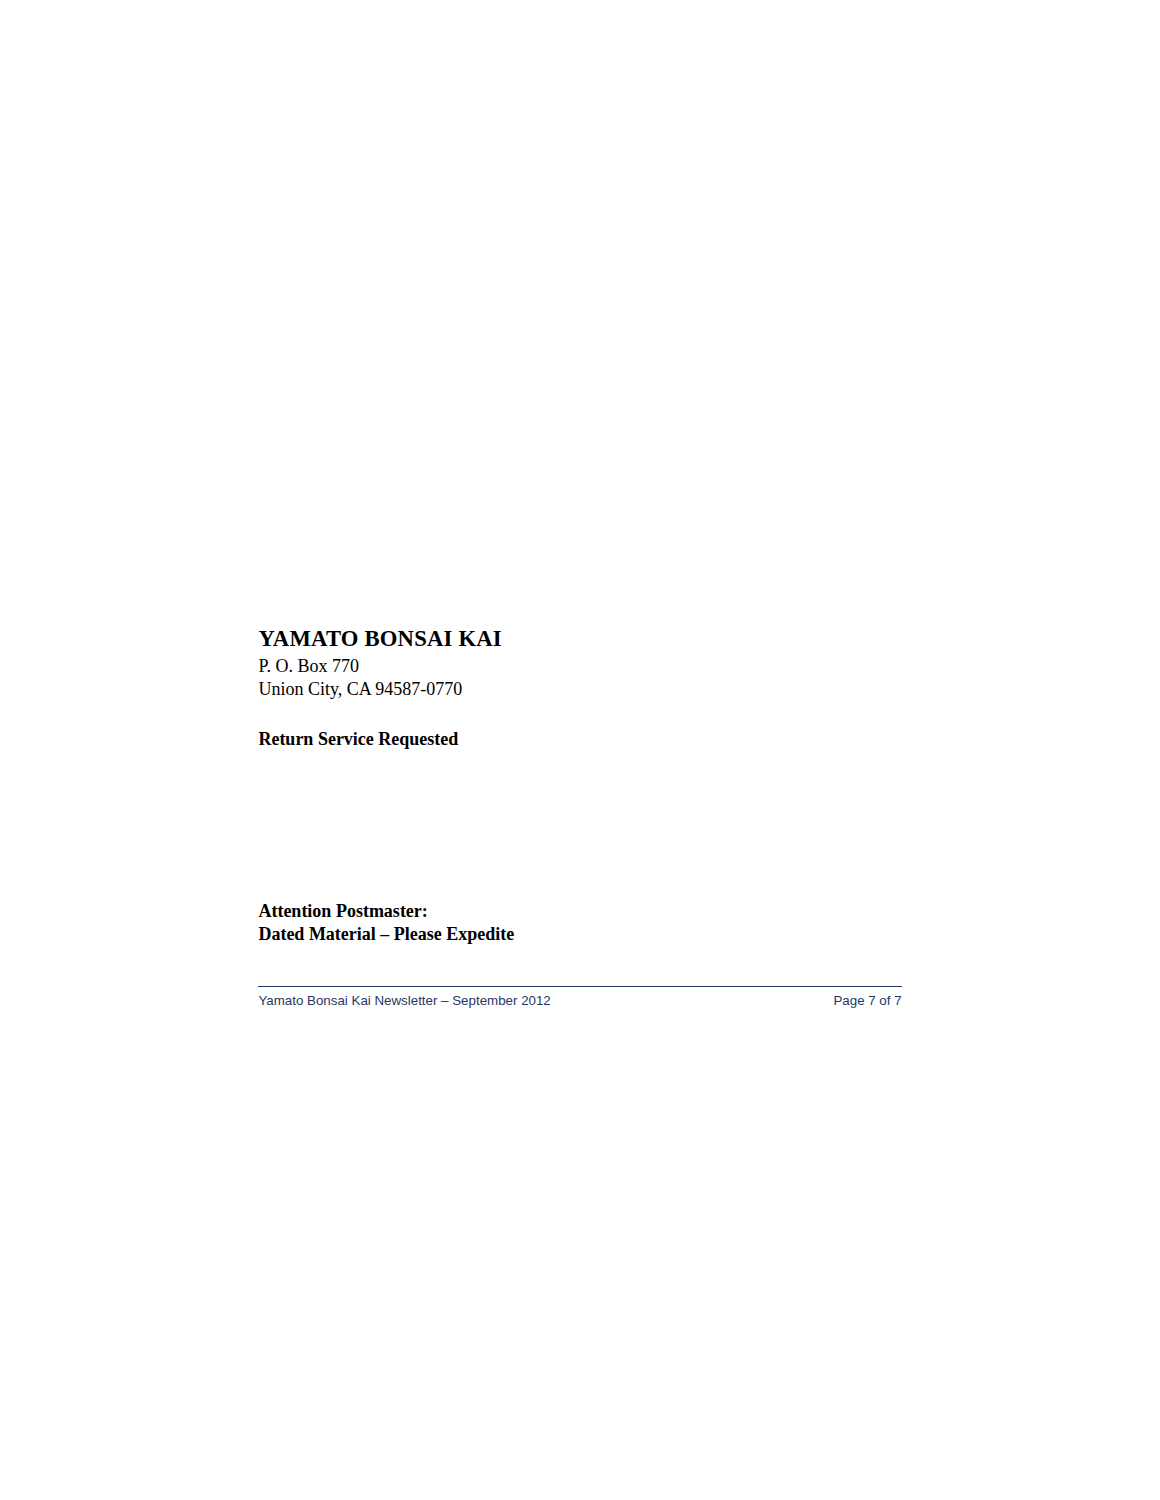YAMATO BONSAI KAI
P. O. Box 770
Union City, CA 94587-0770
Return Service Requested
Attention Postmaster:
Dated Material – Please Expedite
Yamato Bonsai Kai Newsletter – September 2012
Page 7 of 7